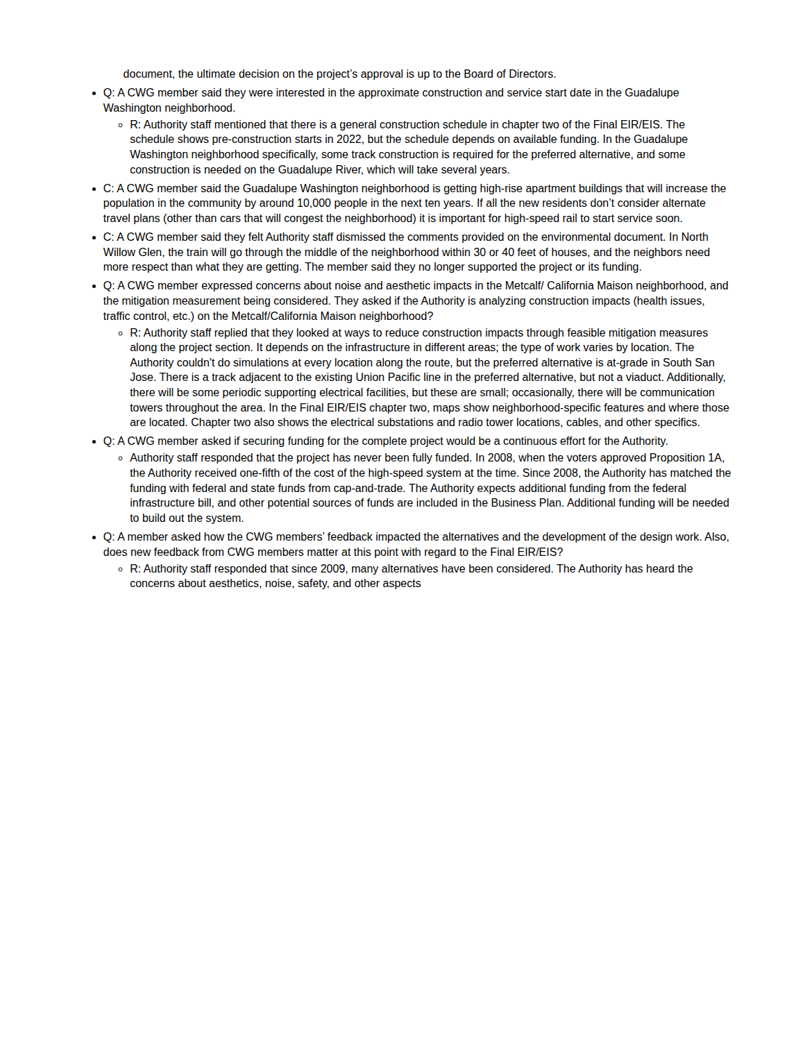document, the ultimate decision on the project’s approval is up to the Board of Directors.
Q: A CWG member said they were interested in the approximate construction and service start date in the Guadalupe Washington neighborhood.
R: Authority staff mentioned that there is a general construction schedule in chapter two of the Final EIR/EIS. The schedule shows pre-construction starts in 2022, but the schedule depends on available funding. In the Guadalupe Washington neighborhood specifically, some track construction is required for the preferred alternative, and some construction is needed on the Guadalupe River, which will take several years.
C: A CWG member said the Guadalupe Washington neighborhood is getting high-rise apartment buildings that will increase the population in the community by around 10,000 people in the next ten years. If all the new residents don’t consider alternate travel plans (other than cars that will congest the neighborhood) it is important for high-speed rail to start service soon.
C: A CWG member said they felt Authority staff dismissed the comments provided on the environmental document. In North Willow Glen, the train will go through the middle of the neighborhood within 30 or 40 feet of houses, and the neighbors need more respect than what they are getting. The member said they no longer supported the project or its funding.
Q: A CWG member expressed concerns about noise and aesthetic impacts in the Metcalf/ California Maison neighborhood, and the mitigation measurement being considered. They asked if the Authority is analyzing construction impacts (health issues, traffic control, etc.) on the Metcalf/California Maison neighborhood?
R: Authority staff replied that they looked at ways to reduce construction impacts through feasible mitigation measures along the project section. It depends on the infrastructure in different areas; the type of work varies by location. The Authority couldn't do simulations at every location along the route, but the preferred alternative is at-grade in South San Jose. There is a track adjacent to the existing Union Pacific line in the preferred alternative, but not a viaduct. Additionally, there will be some periodic supporting electrical facilities, but these are small; occasionally, there will be communication towers throughout the area. In the Final EIR/EIS chapter two, maps show neighborhood-specific features and where those are located. Chapter two also shows the electrical substations and radio tower locations, cables, and other specifics.
Q: A CWG member asked if securing funding for the complete project would be a continuous effort for the Authority.
Authority staff responded that the project has never been fully funded. In 2008, when the voters approved Proposition 1A, the Authority received one-fifth of the cost of the high-speed system at the time. Since 2008, the Authority has matched the funding with federal and state funds from cap-and-trade. The Authority expects additional funding from the federal infrastructure bill, and other potential sources of funds are included in the Business Plan. Additional funding will be needed to build out the system.
Q: A member asked how the CWG members’ feedback impacted the alternatives and the development of the design work. Also, does new feedback from CWG members matter at this point with regard to the Final EIR/EIS?
R: Authority staff responded that since 2009, many alternatives have been considered. The Authority has heard the concerns about aesthetics, noise, safety, and other aspects